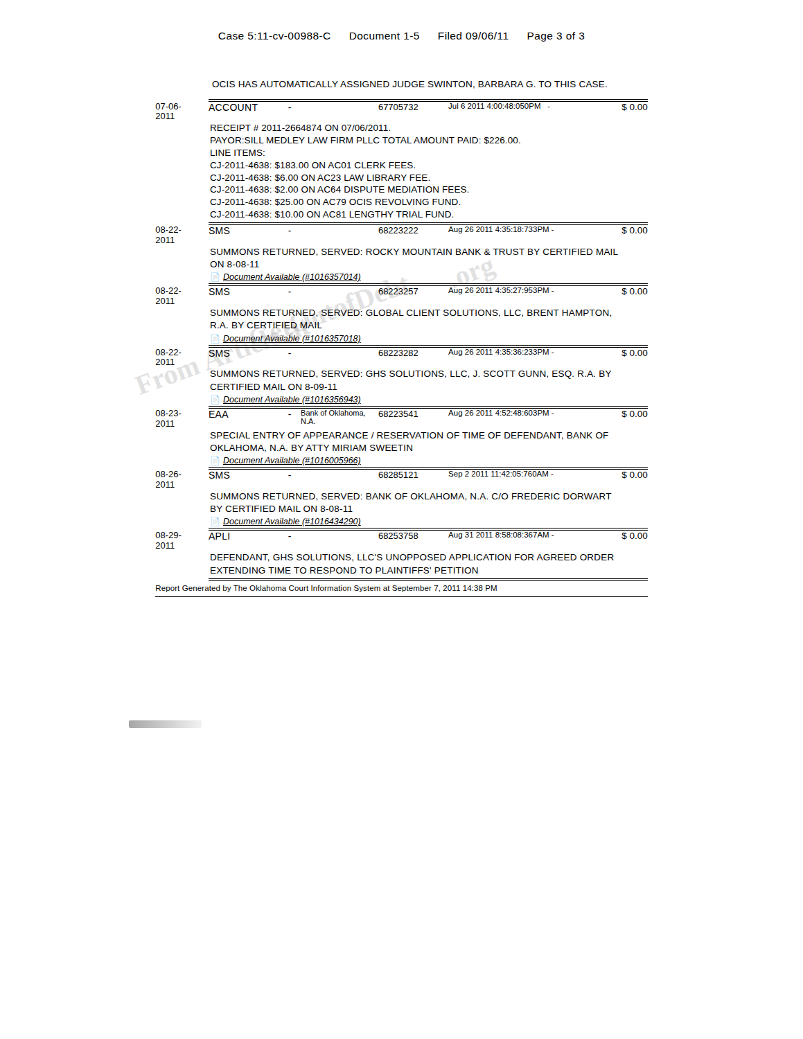Case 5:11-cv-00988-C Document 1-5 Filed 09/06/11 Page 3 of 3
From Article at
GetOutofDebt
.org
OCIS HAS AUTOMATICALLY ASSIGNED JUDGE SWINTON, BARBARA G. TO THIS CASE.
| 07-06- 2011 | ACCOUNT | - | | 67705732 | Jul 6 2011 4:00:48:050PM - | $ 0.00 |
| | RECEIPT # 2011-2664874 ON 07/06/2011. PAYOR:SILL MEDLEY LAW FIRM PLLC TOTAL AMOUNT PAID: $226.00. LINE ITEMS: CJ-2011-4638: $183.00 ON AC01 CLERK FEES. CJ-2011-4638: $6.00 ON AC23 LAW LIBRARY FEE. CJ-2011-4638: $2.00 ON AC64 DISPUTE MEDIATION FEES. CJ-2011-4638: $25.00 ON AC79 OCIS REVOLVING FUND. CJ-2011-4638: $10.00 ON AC81 LENGTHY TRIAL FUND. |
| 08-22- 2011 | SMS | - | | 68223222 | Aug 26 2011 4:35:18:733PM - | $ 0.00 |
| | SUMMONS RETURNED, SERVED: ROCKY MOUNTAIN BANK & TRUST BY CERTIFIED MAIL ON 8-08-11 📄 Document Available (#1016357014) |
| 08-22- 2011 | SMS | - | | 68223257 | Aug 26 2011 4:35:27:953PM - | $ 0.00 |
| | SUMMONS RETURNED, SERVED: GLOBAL CLIENT SOLUTIONS, LLC, BRENT HAMPTON, R.A. BY CERTIFIED MAIL 📄 Document Available (#1016357018) |
| 08-22- 2011 | SMS | - | | 68223282 | Aug 26 2011 4:35:36:233PM - | $ 0.00 |
| | SUMMONS RETURNED, SERVED: GHS SOLUTIONS, LLC, J. SCOTT GUNN, ESQ. R.A. BY CERTIFIED MAIL ON 8-09-11 📄 Document Available (#1016356943) |
| 08-23- 2011 | EAA | - | Bank of Oklahoma, N.A. | 68223541 | Aug 26 2011 4:52:48:603PM - | $ 0.00 |
| | SPECIAL ENTRY OF APPEARANCE / RESERVATION OF TIME OF DEFENDANT, BANK OF OKLAHOMA, N.A. BY ATTY MIRIAM SWEETIN 📄 Document Available (#1016005966) |
| 08-26- 2011 | SMS | - | | 68285121 | Sep 2 2011 11:42:05:760AM - | $ 0.00 |
| | SUMMONS RETURNED, SERVED: BANK OF OKLAHOMA, N.A. C/O FREDERIC DORWART BY CERTIFIED MAIL ON 8-08-11 📄 Document Available (#1016434290) |
| 08-29- 2011 | APLI | - | | 68253758 | Aug 31 2011 8:58:08:367AM - | $ 0.00 |
| | DEFENDANT, GHS SOLUTIONS, LLC'S UNOPPOSED APPLICATION FOR AGREED ORDER EXTENDING TIME TO RESPOND TO PLAINTIFFS' PETITION |
Report Generated by The Oklahoma Court Information System at September 7, 2011 14:38 PM